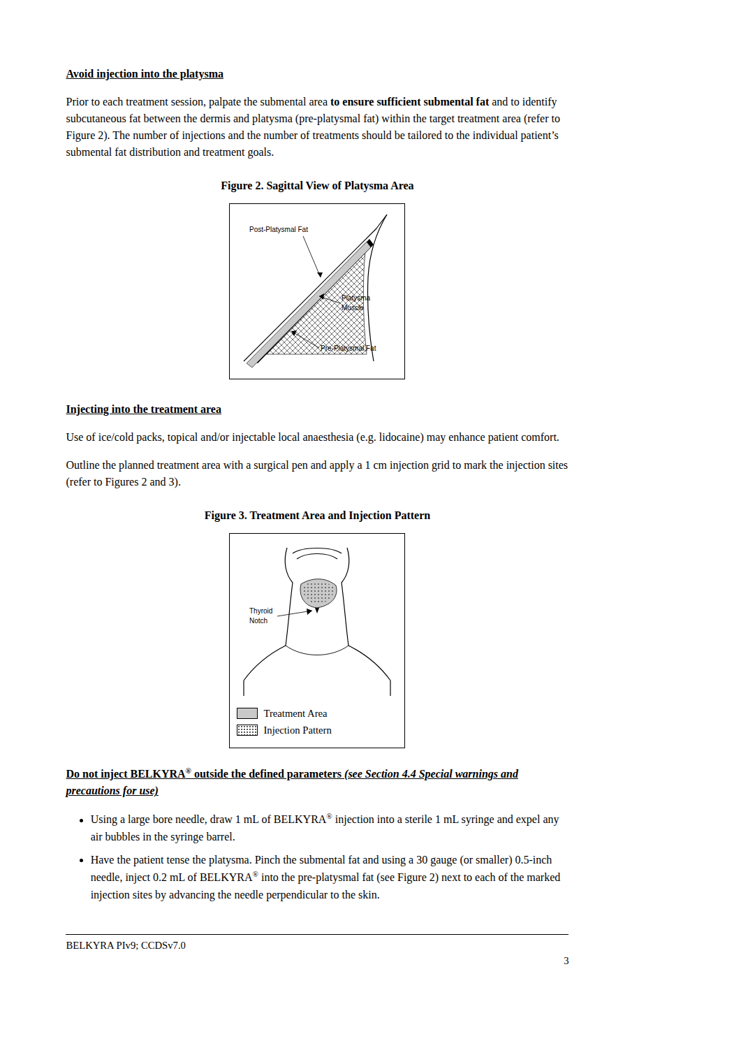Avoid injection into the platysma
Prior to each treatment session, palpate the submental area to ensure sufficient submental fat and to identify subcutaneous fat between the dermis and platysma (pre-platysmal fat) within the target treatment area (refer to Figure 2). The number of injections and the number of treatments should be tailored to the individual patient’s submental fat distribution and treatment goals.
Figure 2. Sagittal View of Platysma Area
Post-Platysmal Fat Platysma Muscle Pre-Platysmal Fat
Injecting into the treatment area
Use of ice/cold packs, topical and/or injectable local anaesthesia (e.g. lidocaine) may enhance patient comfort.
Outline the planned treatment area with a surgical pen and apply a 1 cm injection grid to mark the injection sites (refer to Figures 2 and 3).
Figure 3. Treatment Area and Injection Pattern
Thyroid Notch
Treatment Area
Injection Pattern
Do not inject BELKYRA® outside the defined parameters (see Section 4.4 Special warnings and precautions for use)
Using a large bore needle, draw 1 mL of BELKYRA® injection into a sterile 1 mL syringe and expel any air bubbles in the syringe barrel.
Have the patient tense the platysma. Pinch the submental fat and using a 30 gauge (or smaller) 0.5-inch needle, inject 0.2 mL of BELKYRA® into the pre-platysmal fat (see Figure 2) next to each of the marked injection sites by advancing the needle perpendicular to the skin.
BELKYRA PIv9; CCDSv7.0
3